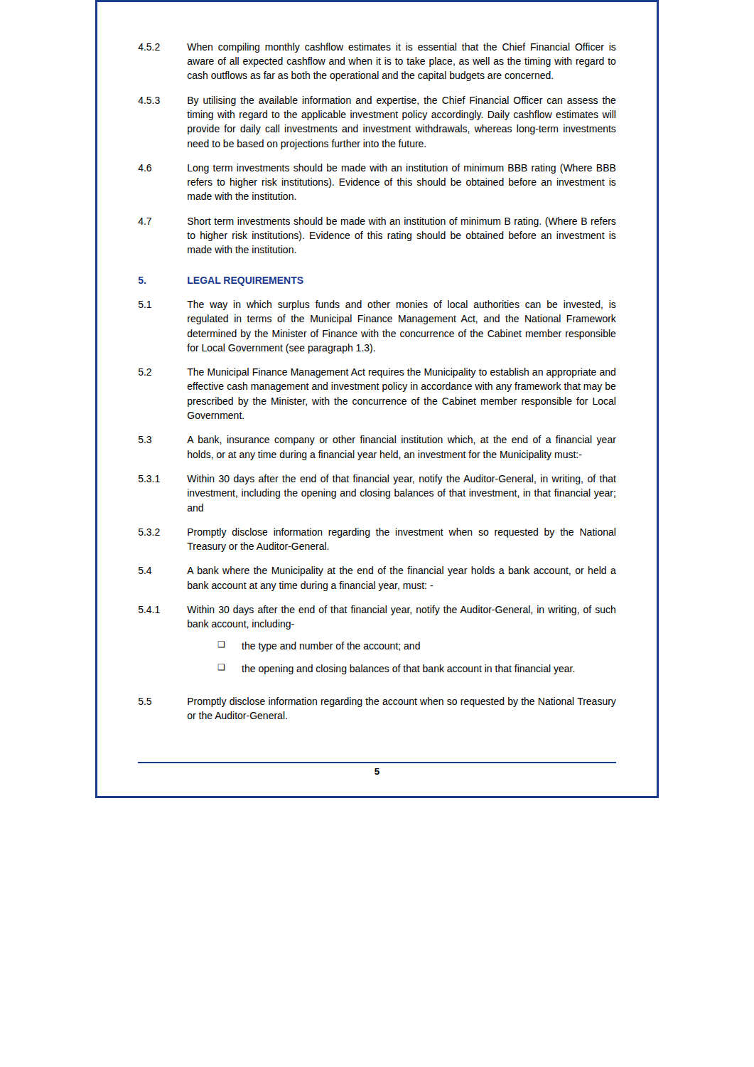4.5.2
When compiling monthly cashflow estimates it is essential that the Chief Financial Officer is aware of all expected cashflow and when it is to take place, as well as the timing with regard to cash outflows as far as both the operational and the capital budgets are concerned.
4.5.3
By utilising the available information and expertise, the Chief Financial Officer can assess the timing with regard to the applicable investment policy accordingly. Daily cashflow estimates will provide for daily call investments and investment withdrawals, whereas long-term investments need to be based on projections further into the future.
4.6
Long term investments should be made with an institution of minimum BBB rating (Where BBB refers to higher risk institutions). Evidence of this should be obtained before an investment is made with the institution.
4.7
Short term investments should be made with an institution of minimum B rating. (Where B refers to higher risk institutions). Evidence of this rating should be obtained before an investment is made with the institution.
5. LEGAL REQUIREMENTS
5.1
The way in which surplus funds and other monies of local authorities can be invested, is regulated in terms of the Municipal Finance Management Act, and the National Framework determined by the Minister of Finance with the concurrence of the Cabinet member responsible for Local Government (see paragraph 1.3).
5.2
The Municipal Finance Management Act requires the Municipality to establish an appropriate and effective cash management and investment policy in accordance with any framework that may be prescribed by the Minister, with the concurrence of the Cabinet member responsible for Local Government.
5.3
A bank, insurance company or other financial institution which, at the end of a financial year holds, or at any time during a financial year held, an investment for the Municipality must:-
5.3.1
Within 30 days after the end of that financial year, notify the Auditor-General, in writing, of that investment, including the opening and closing balances of that investment, in that financial year; and
5.3.2
Promptly disclose information regarding the investment when so requested by the National Treasury or the Auditor-General.
5.4
A bank where the Municipality at the end of the financial year holds a bank account, or held a bank account at any time during a financial year, must: -
5.4.1
Within 30 days after the end of that financial year, notify the Auditor-General, in writing, of such bank account, including-
the type and number of the account; and
the opening and closing balances of that bank account in that financial year.
5.5
Promptly disclose information regarding the account when so requested by the National Treasury or the Auditor-General.
5